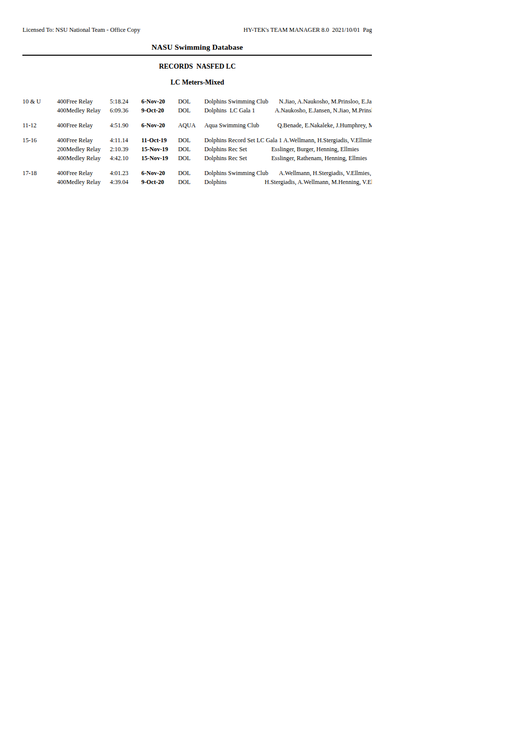Licensed To: NSU National Team - Office Copy
HY-TEK's TEAM MANAGER 8.0 2021/10/01 Pag
NASU Swimming Database
RECORDS NASFED LC
LC Meters-Mixed
| 10 & U | 400 | Free Relay | 5:18.24 | 6-Nov-20 | DOL | Dolphins Swimming Club N.Jiao, A.Naukosho, M.Prinsloo, E.Jansen |
| | 400 | Medley Relay | 6:09.36 | 9-Oct-20 | DOL | Dolphins LC Gala 1 A.Naukosho, E.Jansen, N.Jiao, M.Prinsloo |
| 11-12 | 400 | Free Relay | 4:51.90 | 6-Nov-20 | AQUA | Aqua Swimming Club Q.Benade, E.Nakaleke, J.Humphrey, M.Tibazarwa |
| 15-16 | 400 | Free Relay | 4:11.14 | 11-Oct-19 | DOL | Dolphins Record Set LC Gala 1 A.Wellmann, H.Stergiadis, V.Ellmies, M.Henni |
| | 200 | Medley Relay | 2:10.39 | 15-Nov-19 | DOL | Dolphins Rec Set Esslinger, Burger, Henning, Ellmies |
| | 400 | Medley Relay | 4:42.10 | 15-Nov-19 | DOL | Dolphins Rec Set Esslinger, Rathenam, Henning, Ellmies |
| 17-18 | 400 | Free Relay | 4:01.23 | 6-Nov-20 | DOL | Dolphins Swimming Club A.Wellmann, H.Stergiadis, V.Ellmies, M.Hennin |
| | 400 | Medley Relay | 4:39.04 | 9-Oct-20 | DOL | Dolphins H.Stergiadis, A.Wellmann, M.Henning, V.Ellmies |